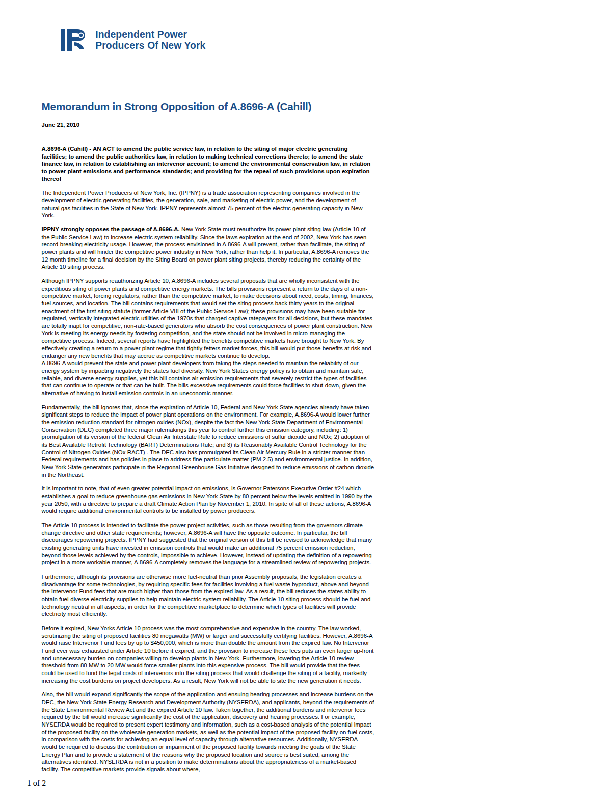Independent Power
Producers Of New York
Memorandum in Strong Opposition of A.8696-A (Cahill)
June 21, 2010
A.8696-A (Cahill) - AN ACT to amend the public service law, in relation to the siting of major electric generating facilities; to amend the public authorities law, in relation to making technical corrections thereto; to amend the state finance law, in relation to establishing an intervenor account; to amend the environmental conservation law, in relation to power plant emissions and performance standards; and providing for the repeal of such provisions upon expiration thereof
The Independent Power Producers of New York, Inc. (IPPNY) is a trade association representing companies involved in the development of electric generating facilities, the generation, sale, and marketing of electric power, and the development of natural gas facilities in the State of New York. IPPNY represents almost 75 percent of the electric generating capacity in New York.
IPPNY strongly opposes the passage of A.8696-A. New York State must reauthorize its power plant siting law (Article 10 of the Public Service Law) to increase electric system reliability. Since the laws expiration at the end of 2002, New York has seen record-breaking electricity usage. However, the process envisioned in A.8696-A will prevent, rather than facilitate, the siting of power plants and will hinder the competitive power industry in New York, rather than help it. In particular, A.8696-A removes the 12 month timeline for a final decision by the Siting Board on power plant siting projects, thereby reducing the certainty of the Article 10 siting process.
Although IPPNY supports reauthorizing Article 10, A.8696-A includes several proposals that are wholly inconsistent with the expeditious siting of power plants and competitive energy markets. The bills provisions represent a return to the days of a non-competitive market, forcing regulators, rather than the competitive market, to make decisions about need, costs, timing, finances, fuel sources, and location. The bill contains requirements that would set the siting process back thirty years to the original enactment of the first siting statute (former Article VIII of the Public Service Law); these provisions may have been suitable for regulated, vertically integrated electric utilities of the 1970s that charged captive ratepayers for all decisions, but these mandates are totally inapt for competitive, non-rate-based generators who absorb the cost consequences of power plant construction. New York is meeting its energy needs by fostering competition, and the state should not be involved in micro-managing the competitive process. Indeed, several reports have highlighted the benefits competitive markets have brought to New York. By effectively creating a return to a power plant regime that tightly fetters market forces, this bill would put those benefits at risk and endanger any new benefits that may accrue as competitive markets continue to develop.
A.8696-A would prevent the state and power plant developers from taking the steps needed to maintain the reliability of our energy system by impacting negatively the states fuel diversity. New York States energy policy is to obtain and maintain safe, reliable, and diverse energy supplies, yet this bill contains air emission requirements that severely restrict the types of facilities that can continue to operate or that can be built. The bills excessive requirements could force facilities to shut-down, given the alternative of having to install emission controls in an uneconomic manner.
Fundamentally, the bill ignores that, since the expiration of Article 10, Federal and New York State agencies already have taken significant steps to reduce the impact of power plant operations on the environment. For example, A.8696-A would lower further the emission reduction standard for nitrogen oxides (NOx), despite the fact the New York State Department of Environmental Conservation (DEC) completed three major rulemakings this year to control further this emission category, including: 1) promulgation of its version of the federal Clean Air Interstate Rule to reduce emissions of sulfur dioxide and NOx; 2) adoption of its Best Available Retrofit Technology (BART) Determinations Rule; and 3) its Reasonably Available Control Technology for the Control of Nitrogen Oxides (NOx RACT) . The DEC also has promulgated its Clean Air Mercury Rule in a stricter manner than Federal requirements and has policies in place to address fine particulate matter (PM 2.5) and environmental justice. In addition, New York State generators participate in the Regional Greenhouse Gas Initiative designed to reduce emissions of carbon dioxide in the Northeast.
It is important to note, that of even greater potential impact on emissions, is Governor Patersons Executive Order #24 which establishes a goal to reduce greenhouse gas emissions in New York State by 80 percent below the levels emitted in 1990 by the year 2050, with a directive to prepare a draft Climate Action Plan by November 1, 2010. In spite of all of these actions, A.8696-A would require additional environmental controls to be installed by power producers.
The Article 10 process is intended to facilitate the power project activities, such as those resulting from the governors climate change directive and other state requirements; however, A.8696-A will have the opposite outcome. In particular, the bill discourages repowering projects. IPPNY had suggested that the original version of this bill be revised to acknowledge that many existing generating units have invested in emission controls that would make an additional 75 percent emission reduction, beyond those levels achieved by the controls, impossible to achieve. However, instead of updating the definition of a repowering project in a more workable manner, A.8696-A completely removes the language for a streamlined review of repowering projects.
Furthermore, although its provisions are otherwise more fuel-neutral than prior Assembly proposals, the legislation creates a disadvantage for some technologies, by requiring specific fees for facilities involving a fuel waste byproduct, above and beyond the Intervenor Fund fees that are much higher than those from the expired law. As a result, the bill reduces the states ability to obtain fuel-diverse electricity supplies to help maintain electric system reliability. The Article 10 siting process should be fuel and technology neutral in all aspects, in order for the competitive marketplace to determine which types of facilities will provide electricity most efficiently.
Before it expired, New Yorks Article 10 process was the most comprehensive and expensive in the country. The law worked, scrutinizing the siting of proposed facilities 80 megawatts (MW) or larger and successfully certifying facilities. However, A.8696-A would raise Intervenor Fund fees by up to $450,000, which is more than double the amount from the expired law. No Intervenor Fund ever was exhausted under Article 10 before it expired, and the provision to increase these fees puts an even larger up-front and unnecessary burden on companies willing to develop plants in New York. Furthermore, lowering the Article 10 review threshold from 80 MW to 20 MW would force smaller plants into this expensive process. The bill would provide that the fees could be used to fund the legal costs of intervenors into the siting process that would challenge the siting of a facility, markedly increasing the cost burdens on project developers. As a result, New York will not be able to site the new generation it needs.
Also, the bill would expand significantly the scope of the application and ensuing hearing processes and increase burdens on the DEC, the New York State Energy Research and Development Authority (NYSERDA), and applicants, beyond the requirements of the State Environmental Review Act and the expired Article 10 law. Taken together, the additional burdens and intervenor fees required by the bill would increase significantly the cost of the application, discovery and hearing processes. For example, NYSERDA would be required to present expert testimony and information, such as a cost-based analysis of the potential impact of the proposed facility on the wholesale generation markets, as well as the potential impact of the proposed facility on fuel costs, in comparison with the costs for achieving an equal level of capacity through alternative resources. Additionally, NYSERDA would be required to discuss the contribution or impairment of the proposed facility towards meeting the goals of the State Energy Plan and to provide a statement of the reasons why the proposed location and source is best suited, among the alternatives identified. NYSERDA is not in a position to make determinations about the appropriateness of a market-based facility. The competitive markets provide signals about where,
1 of 2